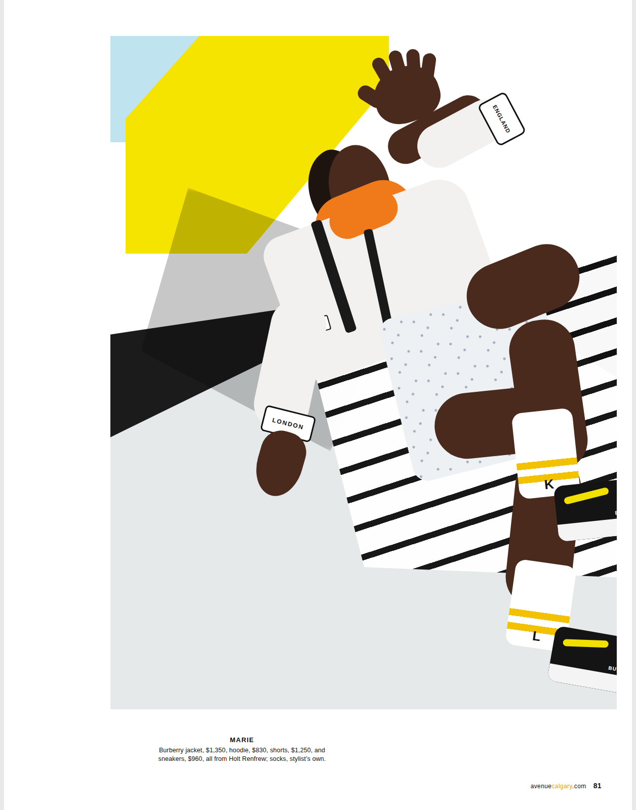ENGLAND
TB
LONDON
K
L
BURBERRY
BURBERRY
MARIE
Burberry jacket, $1,350, hoodie, $830, shorts, $1,250, and
sneakers, $960, all from Holt Renfrew; socks, stylist’s own.
avenuecalgary.com 81